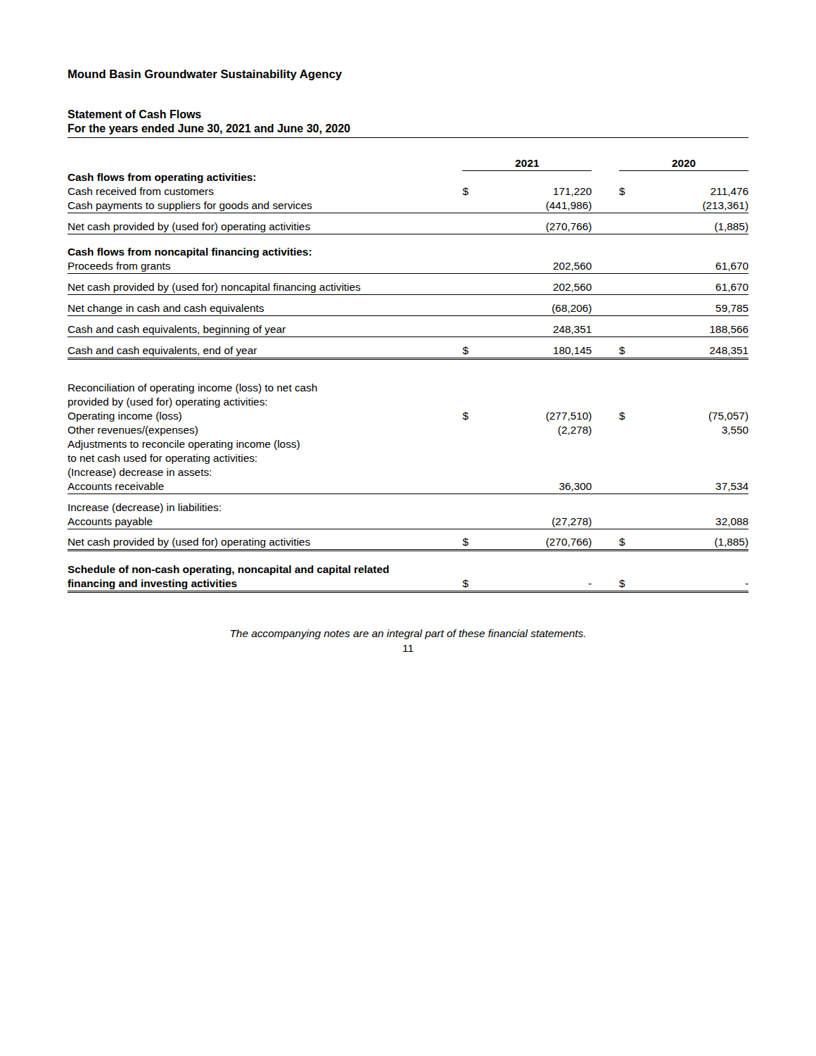Mound Basin Groundwater Sustainability Agency
Statement of Cash Flows
For the years ended June 30, 2021 and June 30, 2020
| | 2021 | | 2020 |
| Cash flows from operating activities: | | | | | |
| Cash received from customers | $ | 171,220 | | $ | 211,476 |
| Cash payments to suppliers for goods and services | | (441,986) | | | (213,361) |
| Net cash provided by (used for) operating activities | | (270,766) | | | (1,885) |
| Cash flows from noncapital financing activities: | | | | | |
| Proceeds from grants | | 202,560 | | | 61,670 |
| Net cash provided by (used for) noncapital financing activities | | 202,560 | | | 61,670 |
| Net change in cash and cash equivalents | | (68,206) | | | 59,785 |
| Cash and cash equivalents, beginning of year | | 248,351 | | | 188,566 |
| Cash and cash equivalents, end of year | $ | 180,145 | | $ | 248,351 |
| Reconciliation of operating income (loss) to net cash | | | | | |
| provided by (used for) operating activities: | | | | | |
| Operating income (loss) | $ | (277,510) | | $ | (75,057) |
| Other revenues/(expenses) | | (2,278) | | | 3,550 |
| Adjustments to reconcile operating income (loss) | | | | | |
| to net cash used for operating activities: | | | | | |
| (Increase) decrease in assets: | | | | | |
| Accounts receivable | | 36,300 | | | 37,534 |
| Increase (decrease) in liabilities: | | | | | |
| Accounts payable | | (27,278) | | | 32,088 |
| Net cash provided by (used for) operating activities | $ | (270,766) | | $ | (1,885) |
| Schedule of non-cash operating, noncapital and capital related | | | | | |
| financing and investing activities | $ | - | | $ | - |
The accompanying notes are an integral part of these financial statements.
11